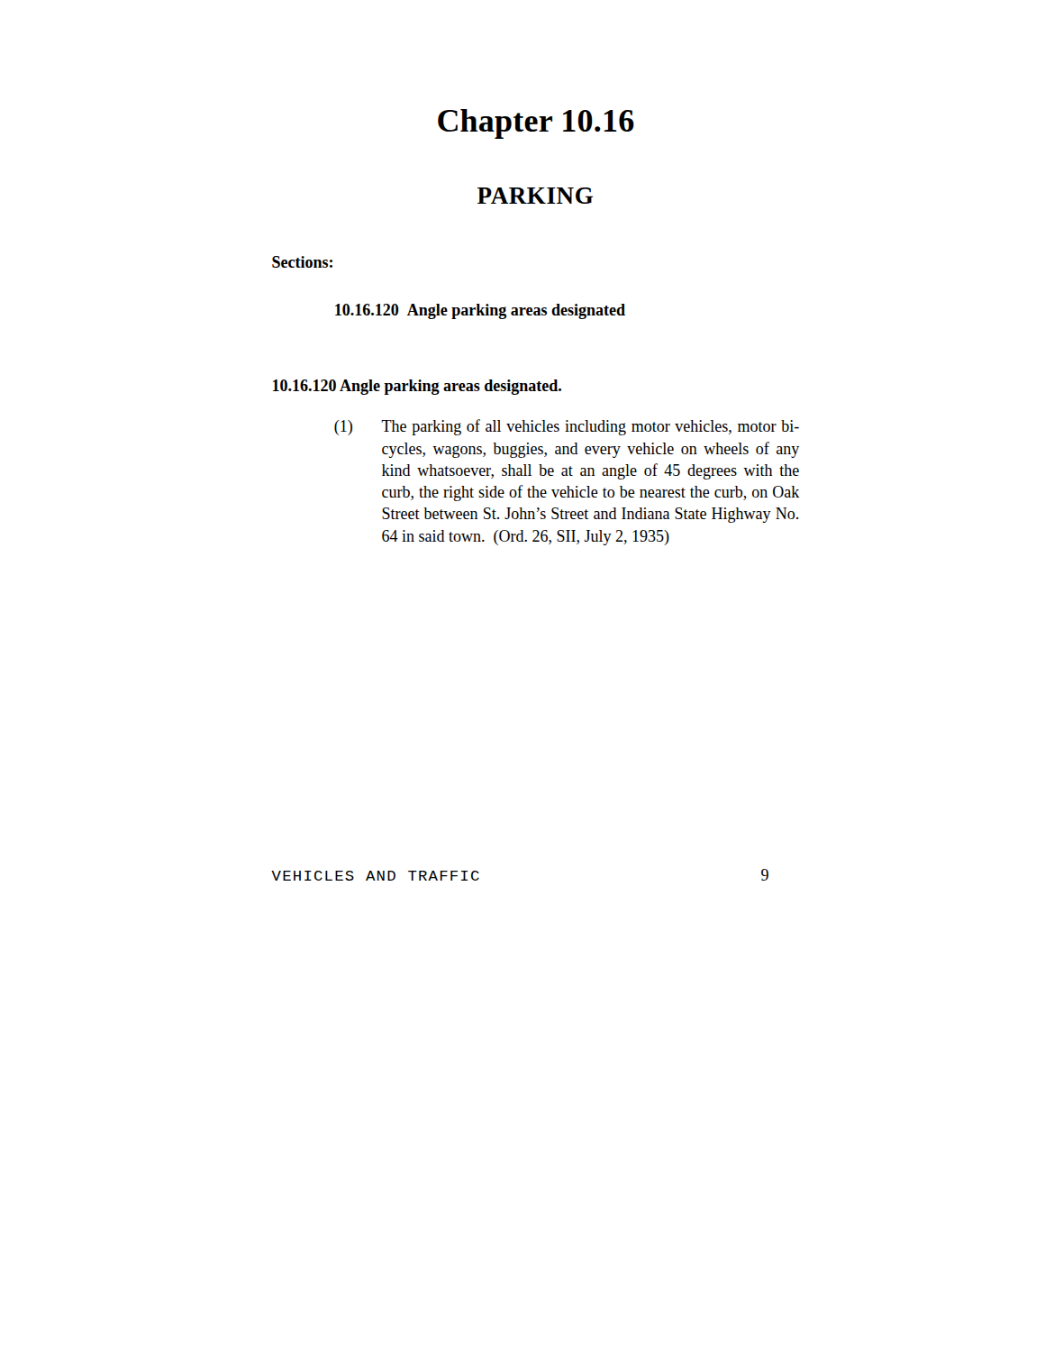Chapter 10.16
PARKING
Sections:
10.16.120 Angle parking areas designated
10.16.120 Angle parking areas designated.
(1) The parking of all vehicles including motor vehicles, motor bicycles, wagons, buggies, and every vehicle on wheels of any kind whatsoever, shall be at an angle of 45 degrees with the curb, the right side of the vehicle to be nearest the curb, on Oak Street between St. John’s Street and Indiana State Highway No. 64 in said town. (Ord. 26, SII, July 2, 1935)
VEHICLES AND TRAFFIC 9